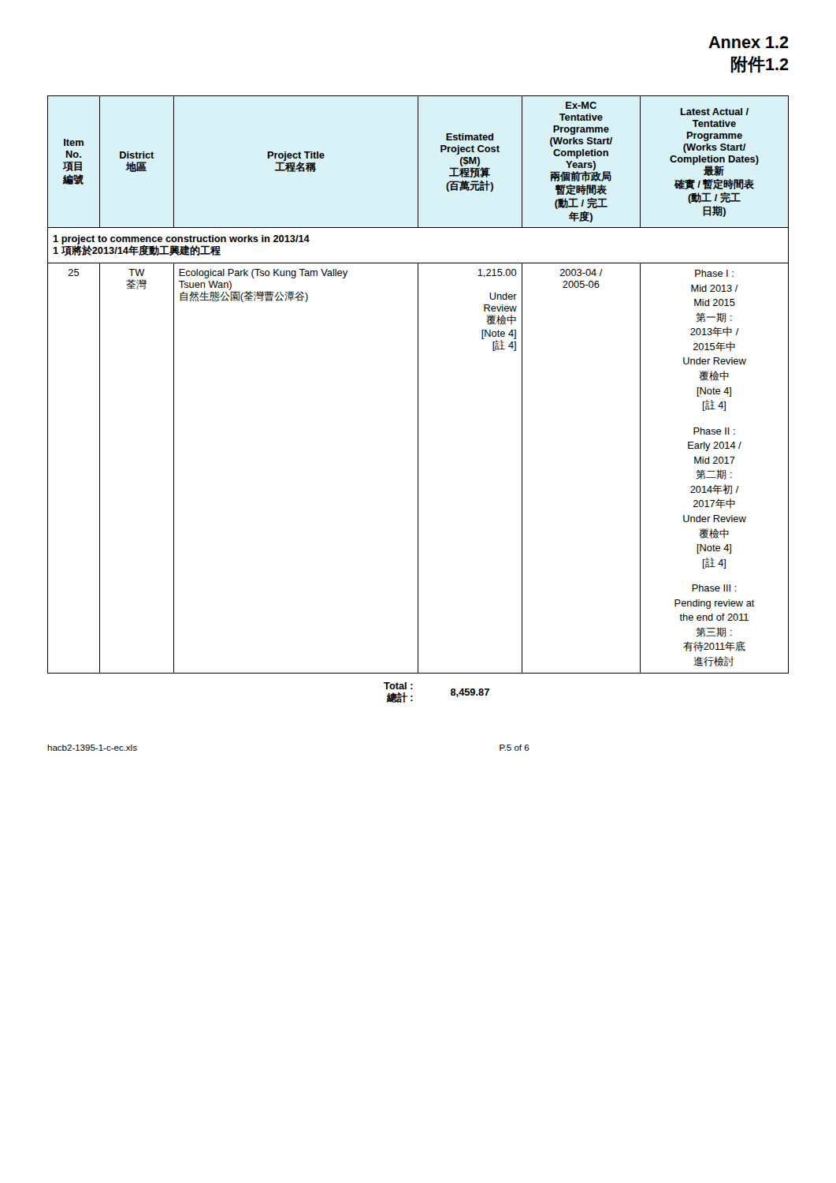Annex 1.2
附件1.2
| Item No. 項目 編號 | District 地區 | Project Title 工程名稱 | Estimated Project Cost ($M) 工程預算 (百萬元計) | Ex-MC Tentative Programme (Works Start/ Completion Years) 兩個前市政局 暫定時間表 (動工 / 完工 年度) | Latest Actual / Tentative Programme (Works Start/ Completion Dates) 最新 確實 / 暫定時間表 (動工 / 完工 日期) |
| --- | --- | --- | --- | --- | --- |
| 1 project to commence construction works in 2013/14 1 項將於 2013/14 年度動工興建的工程 |
| 25 | TW 荃灣 | Ecological Park (Tso Kung Tam Valley Tsuen Wan) 自然生態公園(荃灣曹公潭谷) | 1,215.00 Under Review 覆檢中 [Note 4] [註 4] | 2003-04 / 2005-06 | Phase I : Mid 2013 / Mid 2015 第一期 : 2013年中 / 2015年中 Under Review 覆檢中 [Note 4] [註 4] Phase II : Early 2014 / Mid 2017 第二期 : 2014年初 / 2017年中 Under Review 覆檢中 [Note 4] [註 4] Phase III : Pending review at the end of 2011 第三期 : 有待2011年底 進行檢討 |
| Total : 總計 : | 8,459.87 | |
hacb2-1395-1-c-ec.xls P.5 of 6